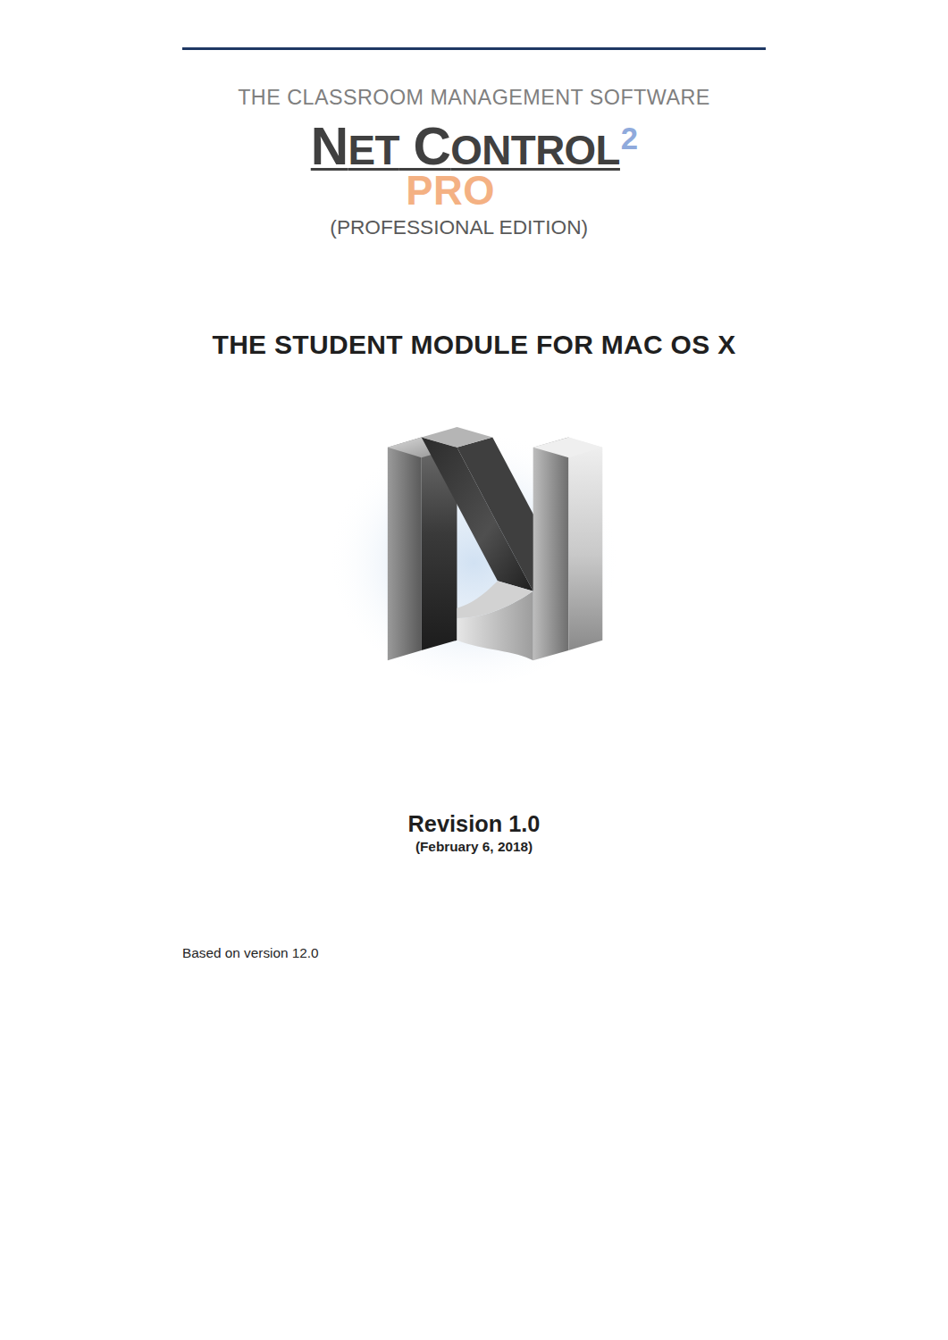THE CLASSROOM MANAGEMENT SOFTWARE
NET CONTROL 2
PRO
(PROFESSIONAL EDITION)
THE STUDENT MODULE FOR MAC OS X
Revision 1.0
(February 6, 2018)
Based on version 12.0